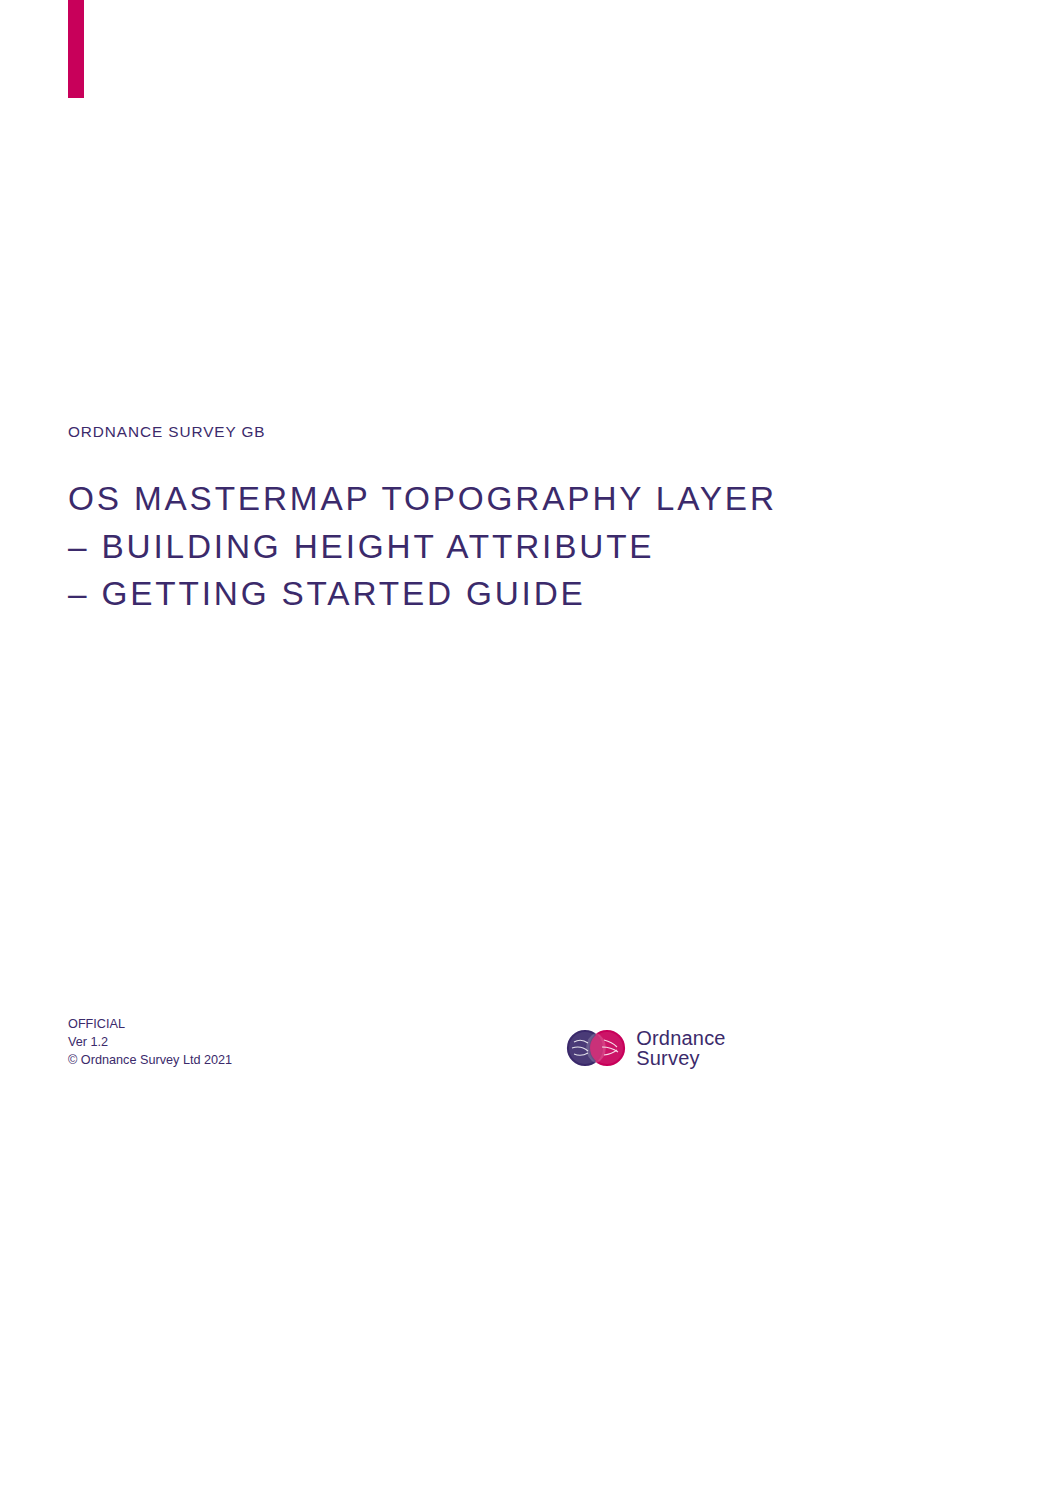ORDNANCE SURVEY GB
OS MasterMap Topography Layer – Building Height Attribute – Getting Started Guide
OFFICIAL
Ver 1.2
© Ordnance Survey Ltd 2021
Ordnance Survey